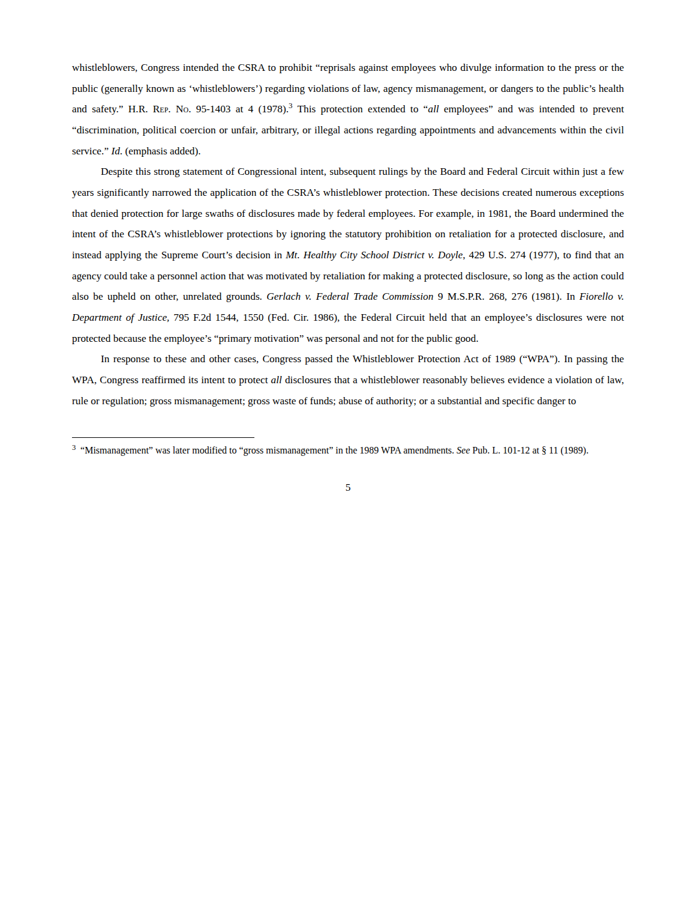whistleblowers, Congress intended the CSRA to prohibit “reprisals against employees who divulge information to the press or the public (generally known as ‘whistleblowers’) regarding violations of law, agency mismanagement, or dangers to the public’s health and safety.” H.R. Rep. No. 95-1403 at 4 (1978).3 This protection extended to “all employees” and was intended to prevent “discrimination, political coercion or unfair, arbitrary, or illegal actions regarding appointments and advancements within the civil service.” Id. (emphasis added).
Despite this strong statement of Congressional intent, subsequent rulings by the Board and Federal Circuit within just a few years significantly narrowed the application of the CSRA’s whistleblower protection. These decisions created numerous exceptions that denied protection for large swaths of disclosures made by federal employees. For example, in 1981, the Board undermined the intent of the CSRA’s whistleblower protections by ignoring the statutory prohibition on retaliation for a protected disclosure, and instead applying the Supreme Court’s decision in Mt. Healthy City School District v. Doyle, 429 U.S. 274 (1977), to find that an agency could take a personnel action that was motivated by retaliation for making a protected disclosure, so long as the action could also be upheld on other, unrelated grounds. Gerlach v. Federal Trade Commission 9 M.S.P.R. 268, 276 (1981). In Fiorello v. Department of Justice, 795 F.2d 1544, 1550 (Fed. Cir. 1986), the Federal Circuit held that an employee’s disclosures were not protected because the employee’s “primary motivation” was personal and not for the public good.
In response to these and other cases, Congress passed the Whistleblower Protection Act of 1989 (“WPA”). In passing the WPA, Congress reaffirmed its intent to protect all disclosures that a whistleblower reasonably believes evidence a violation of law, rule or regulation; gross mismanagement; gross waste of funds; abuse of authority; or a substantial and specific danger to
3“Mismanagement” was later modified to “gross mismanagement” in the 1989 WPA amendments. See Pub. L. 101-12 at § 11 (1989).
5